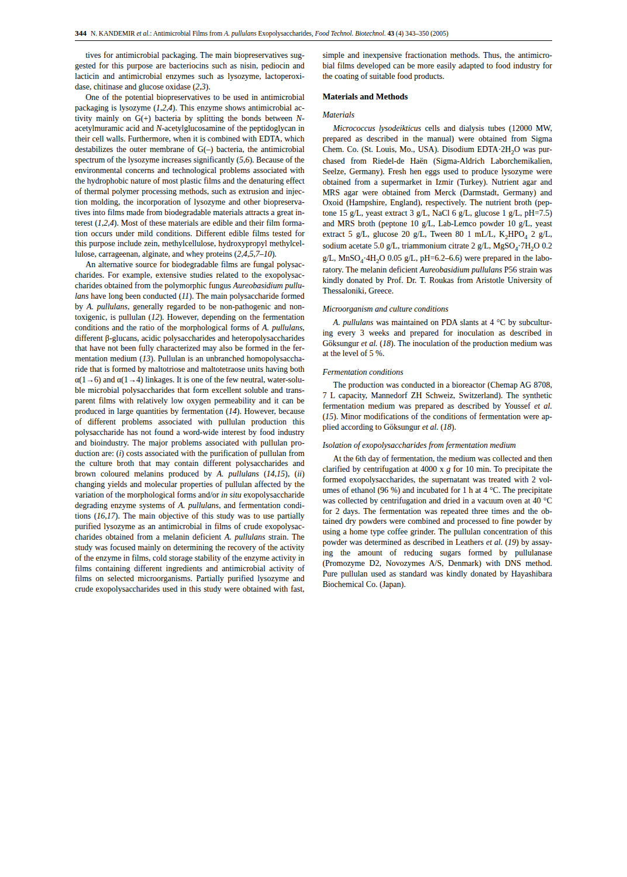344 N. KANDEMIR et al.: Antimicrobial Films from A. pullulans Exopolysaccharides, Food Technol. Biotechnol. 43 (4) 343–350 (2005)
tives for antimicrobial packaging. The main biopreservatives suggested for this purpose are bacteriocins such as nisin, pediocin and lacticin and antimicrobial enzymes such as lysozyme, lactoperoxidase, chitinase and glucose oxidase (2,3).
One of the potential biopreservatives to be used in antimicrobial packaging is lysozyme (1,2,4). This enzyme shows antimicrobial activity mainly on G(+) bacteria by splitting the bonds between N-acetylmuramic acid and N-acetylglucosamine of the peptidoglycan in their cell walls. Furthermore, when it is combined with EDTA, which destabilizes the outer membrane of G(–) bacteria, the antimicrobial spectrum of the lysozyme increases significantly (5,6). Because of the environmental concerns and technological problems associated with the hydrophobic nature of most plastic films and the denaturing effect of thermal polymer processing methods, such as extrusion and injection molding, the incorporation of lysozyme and other biopreservatives into films made from biodegradable materials attracts a great interest (1,2,4). Most of these materials are edible and their film formation occurs under mild conditions. Different edible films tested for this purpose include zein, methylcellulose, hydroxypropyl methylcellulose, carrageenan, alginate, and whey proteins (2,4,5,7–10).
An alternative source for biodegradable films are fungal polysaccharides. For example, extensive studies related to the exopolysaccharides obtained from the polymorphic fungus Aureobasidium pullulans have long been conducted (11). The main polysaccharide formed by A. pullulans, generally regarded to be non-pathogenic and non-toxigenic, is pullulan (12). However, depending on the fermentation conditions and the ratio of the morphological forms of A. pullulans, different β-glucans, acidic polysaccharides and heteropolysaccharides that have not been fully characterized may also be formed in the fermentation medium (13). Pullulan is an unbranched homopolysaccharide that is formed by maltotriose and maltotetraose units having both α(1→6) and α(1→4) linkages. It is one of the few neutral, water-soluble microbial polysaccharides that form excellent soluble and transparent films with relatively low oxygen permeability and it can be produced in large quantities by fermentation (14). However, because of different problems associated with pullulan production this polysaccharide has not found a word-wide interest by food industry and bioindustry. The major problems associated with pullulan production are: (i) costs associated with the purification of pullulan from the culture broth that may contain different polysaccharides and brown coloured melanins produced by A. pullulans (14,15), (ii) changing yields and molecular properties of pullulan affected by the variation of the morphological forms and/or in situ exopolysaccharide degrading enzyme systems of A. pullulans, and fermentation conditions (16,17). The main objective of this study was to use partially purified lysozyme as an antimicrobial in films of crude exopolysaccharides obtained from a melanin deficient A. pullulans strain. The study was focused mainly on determining the recovery of the activity of the enzyme in films, cold storage stability of the enzyme activity in films containing different ingredients and antimicrobial activity of films on selected microorganisms. Partially purified lysozyme and crude exopolysaccharides used in this study were obtained with fast, simple and inexpensive fractionation methods. Thus, the antimicrobial films developed can be more easily adapted to food industry for the coating of suitable food products.
Materials and Methods
Materials
Micrococcus lysodeikticus cells and dialysis tubes (12000 MW, prepared as described in the manual) were obtained from Sigma Chem. Co. (St. Louis, Mo., USA). Disodium EDTA·2H2 O was purchased from Riedel-de Haën (Sigma-Aldrich Laborchemikalien, Seelze, Germany). Fresh hen eggs used to produce lysozyme were obtained from a supermarket in Izmir (Turkey). Nutrient agar and MRS agar were obtained from Merck (Darmstadt, Germany) and Oxoid (Hampshire, England), respectively. The nutrient broth (peptone 15 g/L, yeast extract 3 g/L, NaCl 6 g/L, glucose 1 g/L, pH=7.5) and MRS broth (peptone 10 g/L, Lab-Lemco powder 10 g/L, yeast extract 5 g/L, glucose 20 g/L, Tween 80 1 mL/L, K2 HPO4 2 g/L, sodium acetate 5.0 g/L, triammonium citrate 2 g/L, MgSO4·7H2 O 0.2 g/L, MnSO4·4H2 O 0.05 g/L, pH=6.2–6.6) were prepared in the laboratory. The melanin deficient Aureobasidium pullulans P56 strain was kindly donated by Prof. Dr. T. Roukas from Aristotle University of Thessaloniki, Greece.
Microorganism and culture conditions
A. pullulans was maintained on PDA slants at 4 °C by subculturing every 3 weeks and prepared for inoculation as described in Göksungur et al. (18). The inoculation of the production medium was at the level of 5 %.
Fermentation conditions
The production was conducted in a bioreactor (Chemap AG 8708, 7 L capacity, Mannedorf ZH Schweiz, Switzerland). The synthetic fermentation medium was prepared as described by Youssef et al. (15). Minor modifications of the conditions of fermentation were applied according to Göksungur et al. (18).
Isolation of exopolysaccharides from fermentation medium
At the 6th day of fermentation, the medium was collected and then clarified by centrifugation at 4000 x g for 10 min. To precipitate the formed exopolysaccharides, the supernatant was treated with 2 volumes of ethanol (96 %) and incubated for 1 h at 4 °C. The precipitate was collected by centrifugation and dried in a vacuum oven at 40 °C for 2 days. The fermentation was repeated three times and the obtained dry powders were combined and processed to fine powder by using a home type coffee grinder. The pullulan concentration of this powder was determined as described in Leathers et al. (19) by assaying the amount of reducing sugars formed by pullulanase (Promozyme D2, Novozymes A/S, Denmark) with DNS method. Pure pullulan used as standard was kindly donated by Hayashibara Biochemical Co. (Japan).